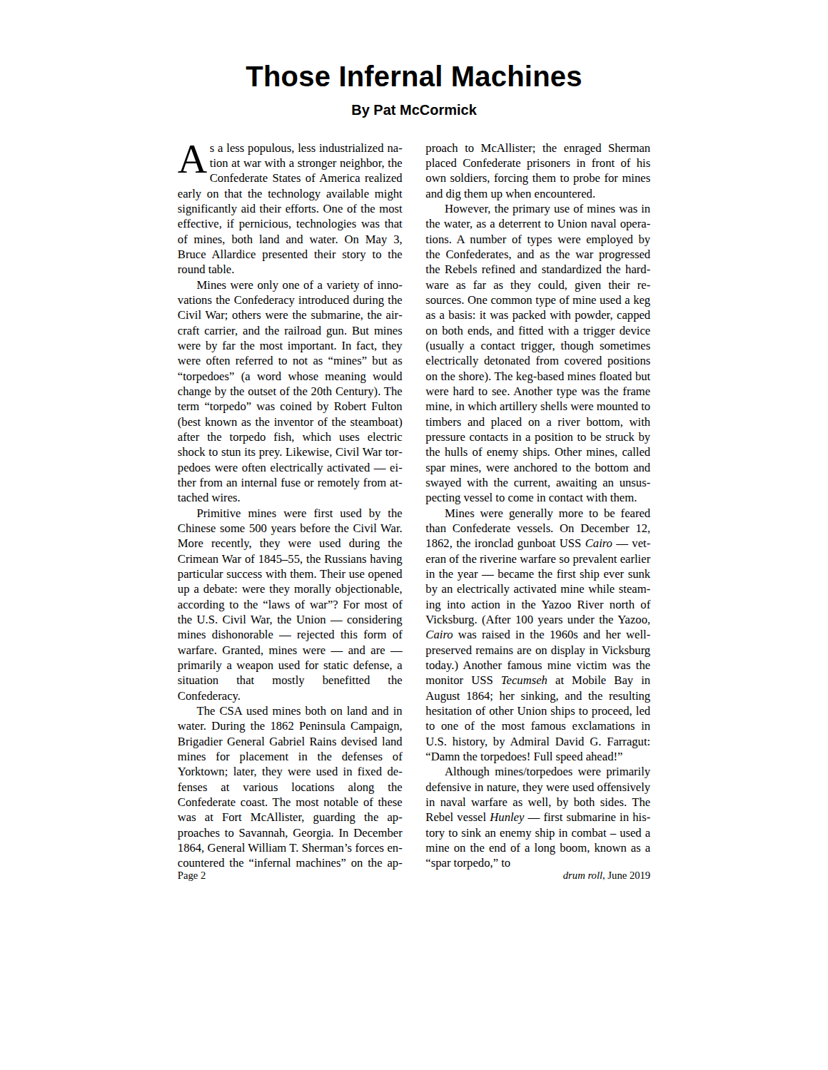Those Infernal Machines
By Pat McCormick
As a less populous, less industrialized nation at war with a stronger neighbor, the Confederate States of America realized early on that the technology available might significantly aid their efforts. One of the most effective, if pernicious, technologies was that of mines, both land and water. On May 3, Bruce Allardice presented their story to the round table.
Mines were only one of a variety of innovations the Confederacy introduced during the Civil War; others were the submarine, the aircraft carrier, and the railroad gun. But mines were by far the most important. In fact, they were often referred to not as “mines” but as “torpedoes” (a word whose meaning would change by the outset of the 20th Century). The term “torpedo” was coined by Robert Fulton (best known as the inventor of the steamboat) after the torpedo fish, which uses electric shock to stun its prey. Likewise, Civil War torpedoes were often electrically activated — either from an internal fuse or remotely from attached wires.
Primitive mines were first used by the Chinese some 500 years before the Civil War. More recently, they were used during the Crimean War of 1845–55, the Russians having particular success with them. Their use opened up a debate: were they morally objectionable, according to the “laws of war”? For most of the U.S. Civil War, the Union — considering mines dishonorable — rejected this form of warfare. Granted, mines were — and are — primarily a weapon used for static defense, a situation that mostly benefitted the Confederacy.
The CSA used mines both on land and in water. During the 1862 Peninsula Campaign, Brigadier General Gabriel Rains devised land mines for placement in the defenses of Yorktown; later, they were used in fixed defenses at various locations along the Confederate coast. The most notable of these was at Fort McAllister, guarding the approaches to Savannah, Georgia. In December 1864, General William T. Sherman’s forces encountered the “infernal machines” on the approach to McAllister; the enraged Sherman placed Confederate prisoners in front of his own soldiers, forcing them to probe for mines and dig them up when encountered.
However, the primary use of mines was in the water, as a deterrent to Union naval operations. A number of types were employed by the Confederates, and as the war progressed the Rebels refined and standardized the hardware as far as they could, given their resources. One common type of mine used a keg as a basis: it was packed with powder, capped on both ends, and fitted with a trigger device (usually a contact trigger, though sometimes electrically detonated from covered positions on the shore). The keg-based mines floated but were hard to see. Another type was the frame mine, in which artillery shells were mounted to timbers and placed on a river bottom, with pressure contacts in a position to be struck by the hulls of enemy ships. Other mines, called spar mines, were anchored to the bottom and swayed with the current, awaiting an unsuspecting vessel to come in contact with them.
Mines were generally more to be feared than Confederate vessels. On December 12, 1862, the ironclad gunboat USS Cairo — veteran of the riverine warfare so prevalent earlier in the year — became the first ship ever sunk by an electrically activated mine while steaming into action in the Yazoo River north of Vicksburg. (After 100 years under the Yazoo, Cairo was raised in the 1960s and her well-preserved remains are on display in Vicksburg today.) Another famous mine victim was the monitor USS Tecumseh at Mobile Bay in August 1864; her sinking, and the resulting hesitation of other Union ships to proceed, led to one of the most famous exclamations in U.S. history, by Admiral David G. Farragut: “Damn the torpedoes! Full speed ahead!”
Although mines/torpedoes were primarily defensive in nature, they were used offensively in naval warfare as well, by both sides. The Rebel vessel Hunley — first submarine in history to sink an enemy ship in combat – used a mine on the end of a long boom, known as a “spar torpedo,” to
Page 2
drum roll, June 2019